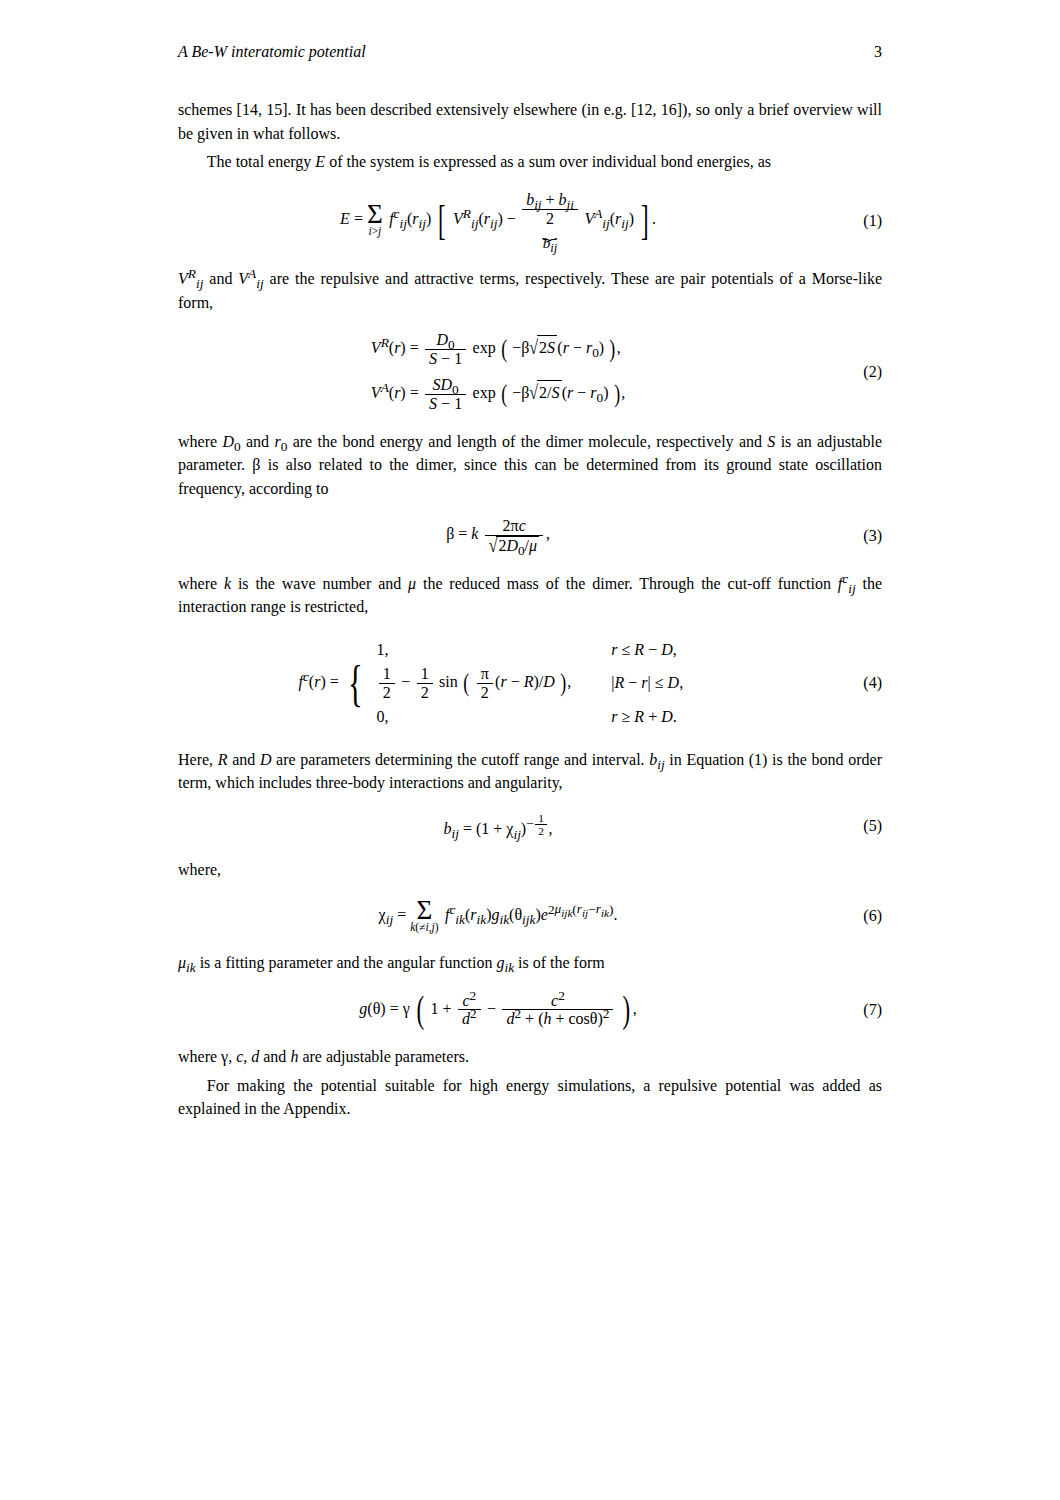A Be-W interatomic potential 3
schemes [14, 15]. It has been described extensively elsewhere (in e.g. [12, 16]), so only a brief overview will be given in what follows.
The total energy E of the system is expressed as a sum over individual bond energies, as
E = Σi>j fcij(rij) [ VRij(rij) − bij + bji 2 ⏟ bij VAij(rij) ].
(1)
VRij and VAij are the repulsive and attractive terms, respectively. These are pair potentials of a Morse-like form,
VR(r) = D0 S − 1 exp ( −β√2S(r − r0) ),
VA(r) = SD0 S − 1 exp ( −β√2/S(r − r0) ),
(2)
where D0 and r0 are the bond energy and length of the dimer molecule, respectively and S is an adjustable parameter. β is also related to the dimer, since this can be determined from its ground state oscillation frequency, according to
β = k 2πc √2D0/μ ,
(3)
where k is the wave number and μ the reduced mass of the dimer. Through the cut-off function fcij the interaction range is restricted,
fc(r) = {
| 1, | r ≤ R − D , |
| 1 2 − 1 2 sin ( π 2 ( r − R )/ D ) , | / R − r / ≤ D , |
| 0, | r ≥ R + D . |
(4)
Here, R and D are parameters determining the cutoff range and interval. bij in Equation (1) is the bond order term, which includes three-body interactions and angularity,
bij = (1 + χij)−12,
(5)
where,
χij = Σk(≠i,j) fcik(rik)gik(θijk)e2μijk(rij−rik).
(6)
μik is a fitting parameter and the angular function gik is of the form
g(θ) = γ ( 1 + c2 d2 − c2 d2 + (h + cosθ)2 ),
(7)
where γ, c, d and h are adjustable parameters.
For making the potential suitable for high energy simulations, a repulsive potential was added as explained in the Appendix.